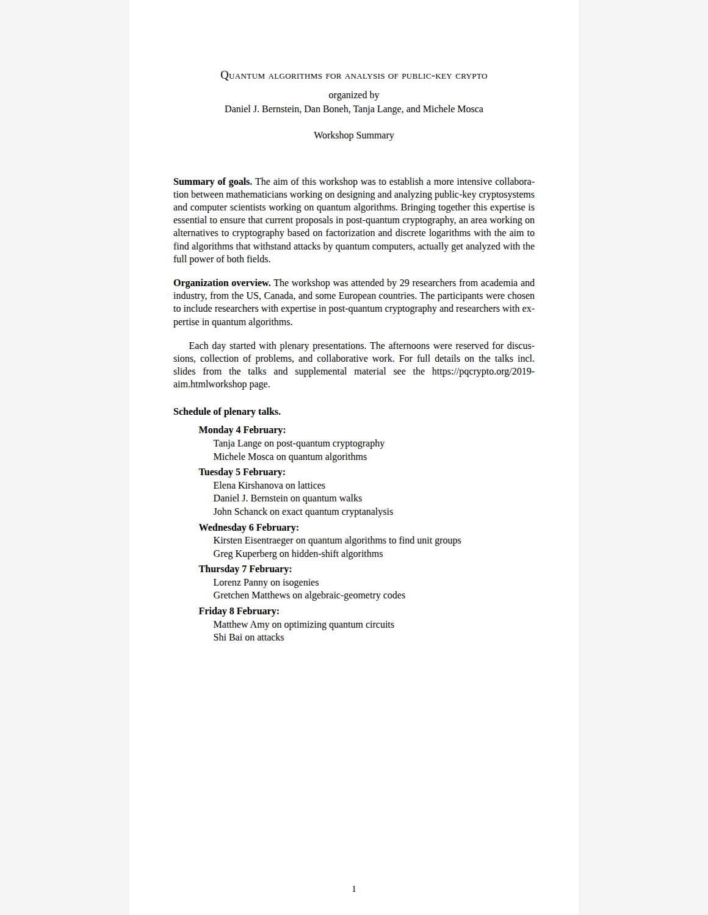Quantum algorithms for analysis of public-key crypto
organized by
Daniel J. Bernstein, Dan Boneh, Tanja Lange, and Michele Mosca
Workshop Summary
Summary of goals. The aim of this workshop was to establish a more intensive collaboration between mathematicians working on designing and analyzing public-key cryptosystems and computer scientists working on quantum algorithms. Bringing together this expertise is essential to ensure that current proposals in post-quantum cryptography, an area working on alternatives to cryptography based on factorization and discrete logarithms with the aim to find algorithms that withstand attacks by quantum computers, actually get analyzed with the full power of both fields.
Organization overview. The workshop was attended by 29 researchers from academia and industry, from the US, Canada, and some European countries. The participants were chosen to include researchers with expertise in post-quantum cryptography and researchers with expertise in quantum algorithms.
Each day started with plenary presentations. The afternoons were reserved for discussions, collection of problems, and collaborative work. For full details on the talks incl. slides from the talks and supplemental material see the https://pqcrypto.org/2019-aim.htmlworkshop page.
Schedule of plenary talks.
Monday 4 February:
Tanja Lange on post-quantum cryptography
Michele Mosca on quantum algorithms
Tuesday 5 February:
Elena Kirshanova on lattices
Daniel J. Bernstein on quantum walks
John Schanck on exact quantum cryptanalysis
Wednesday 6 February:
Kirsten Eisentraeger on quantum algorithms to find unit groups
Greg Kuperberg on hidden-shift algorithms
Thursday 7 February:
Lorenz Panny on isogenies
Gretchen Matthews on algebraic-geometry codes
Friday 8 February:
Matthew Amy on optimizing quantum circuits
Shi Bai on attacks
1